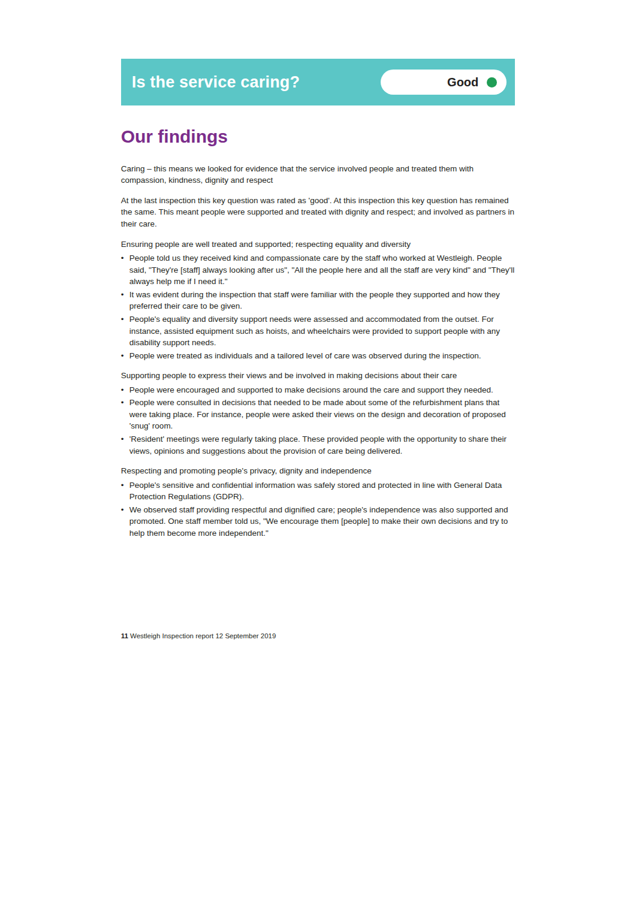Is the service caring?
Good
Our findings
Caring – this means we looked for evidence that the service involved people and treated them with compassion, kindness, dignity and respect
At the last inspection this key question was rated as 'good'. At this inspection this key question has remained the same. This meant people were supported and treated with dignity and respect; and involved as partners in their care.
Ensuring people are well treated and supported; respecting equality and diversity
People told us they received kind and compassionate care by the staff who worked at Westleigh. People said, "They're [staff] always looking after us", "All the people here and all the staff are very kind" and "They'll always help me if I need it."
It was evident during the inspection that staff were familiar with the people they supported and how they preferred their care to be given.
People's equality and diversity support needs were assessed and accommodated from the outset. For instance, assisted equipment such as hoists, and wheelchairs were provided to support people with any disability support needs.
People were treated as individuals and a tailored level of care was observed during the inspection.
Supporting people to express their views and be involved in making decisions about their care
People were encouraged and supported to make decisions around the care and support they needed.
People were consulted in decisions that needed to be made about some of the refurbishment plans that were taking place. For instance, people were asked their views on the design and decoration of proposed 'snug' room.
'Resident' meetings were regularly taking place. These provided people with the opportunity to share their views, opinions and suggestions about the provision of care being delivered.
Respecting and promoting people's privacy, dignity and independence
People's sensitive and confidential information was safely stored and protected in line with General Data Protection Regulations (GDPR).
We observed staff providing respectful and dignified care; people's independence was also supported and promoted. One staff member told us, "We encourage them [people] to make their own decisions and try to help them become more independent."
11 Westleigh Inspection report 12 September 2019